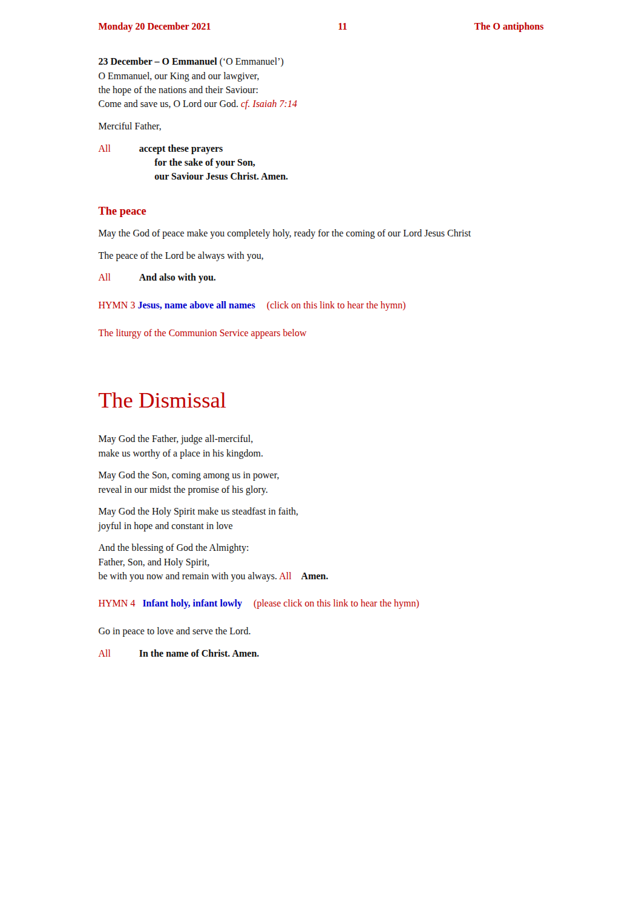Monday 20 December 2021 11 The O antiphons
23 December – O Emmanuel (‘O Emmanuel’)
O Emmanuel, our King and our lawgiver,
the hope of the nations and their Saviour:
Come and save us, O Lord our God. cf. Isaiah 7:14
Merciful Father,
All accept these prayers for the sake of your Son, our Saviour Jesus Christ. Amen.
The peace
May the God of peace make you completely holy, ready for the coming of our Lord Jesus Christ
The peace of the Lord be always with you,
All And also with you.
HYMN 3 Jesus, name above all names(click on this link to hear the hymn)
The liturgy of the Communion Service appears below
The Dismissal
May God the Father, judge all-merciful,
make us worthy of a place in his kingdom.
May God the Son, coming among us in power,
reveal in our midst the promise of his glory.
May God the Holy Spirit make us steadfast in faith,
joyful in hope and constant in love
And the blessing of God the Almighty:
Father, Son, and Holy Spirit,
be with you now and remain with you always. All Amen.
HYMN 4 Infant holy, infant lowly(please click on this link to hear the hymn)
Go in peace to love and serve the Lord.
All In the name of Christ. Amen.